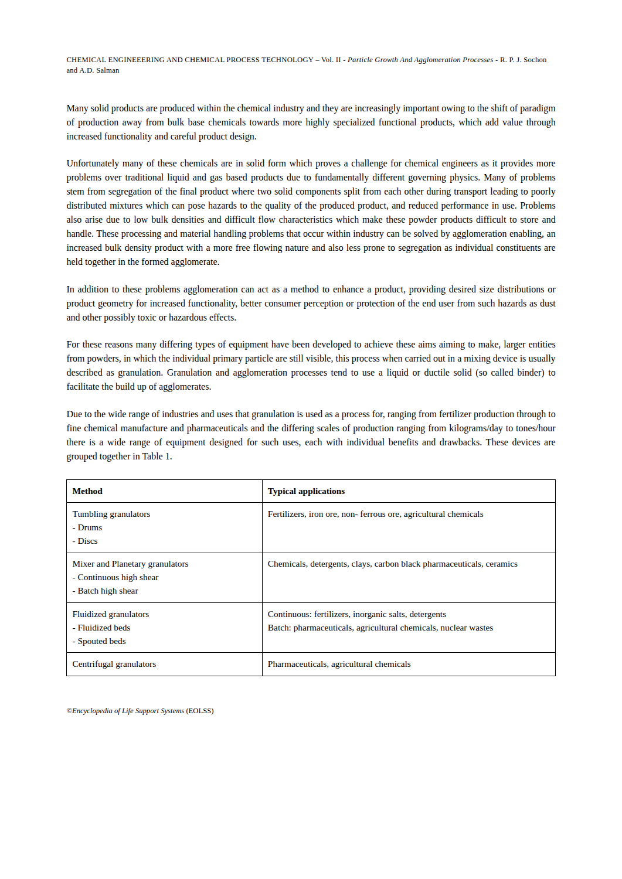CHEMICAL ENGINEEERING AND CHEMICAL PROCESS TECHNOLOGY – Vol. II - Particle Growth And Agglomeration Processes - R. P. J. Sochon and A.D. Salman
Many solid products are produced within the chemical industry and they are increasingly important owing to the shift of paradigm of production away from bulk base chemicals towards more highly specialized functional products, which add value through increased functionality and careful product design.
Unfortunately many of these chemicals are in solid form which proves a challenge for chemical engineers as it provides more problems over traditional liquid and gas based products due to fundamentally different governing physics. Many of problems stem from segregation of the final product where two solid components split from each other during transport leading to poorly distributed mixtures which can pose hazards to the quality of the produced product, and reduced performance in use. Problems also arise due to low bulk densities and difficult flow characteristics which make these powder products difficult to store and handle. These processing and material handling problems that occur within industry can be solved by agglomeration enabling, an increased bulk density product with a more free flowing nature and also less prone to segregation as individual constituents are held together in the formed agglomerate.
In addition to these problems agglomeration can act as a method to enhance a product, providing desired size distributions or product geometry for increased functionality, better consumer perception or protection of the end user from such hazards as dust and other possibly toxic or hazardous effects.
For these reasons many differing types of equipment have been developed to achieve these aims aiming to make, larger entities from powders, in which the individual primary particle are still visible, this process when carried out in a mixing device is usually described as granulation. Granulation and agglomeration processes tend to use a liquid or ductile solid (so called binder) to facilitate the build up of agglomerates.
Due to the wide range of industries and uses that granulation is used as a process for, ranging from fertilizer production through to fine chemical manufacture and pharmaceuticals and the differing scales of production ranging from kilograms/day to tones/hour there is a wide range of equipment designed for such uses, each with individual benefits and drawbacks. These devices are grouped together in Table 1.
| Method | Typical applications |
| --- | --- |
| Tumbling granulators - Drums - Discs | Fertilizers, iron ore, non- ferrous ore, agricultural chemicals |
| Mixer and Planetary granulators - Continuous high shear - Batch high shear | Chemicals, detergents, clays, carbon black pharmaceuticals, ceramics |
| Fluidized granulators - Fluidized beds - Spouted beds | Continuous: fertilizers, inorganic salts, detergents Batch: pharmaceuticals, agricultural chemicals, nuclear wastes |
| Centrifugal granulators | Pharmaceuticals, agricultural chemicals |
©Encyclopedia of Life Support Systems (EOLSS)